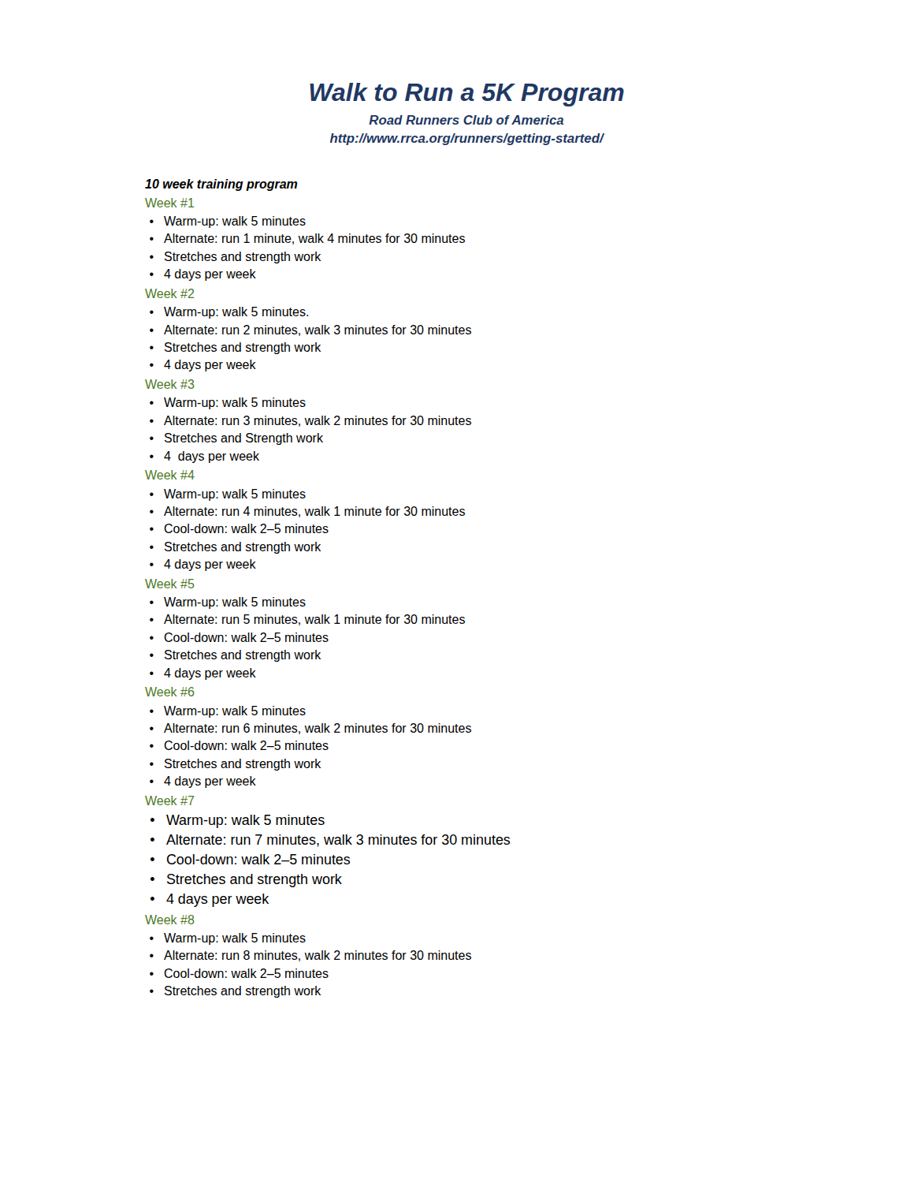Walk to Run a 5K Program
Road Runners Club of America
http://www.rrca.org/runners/getting-started/
10 week training program
Week #1
Warm-up: walk 5 minutes
Alternate: run 1 minute, walk 4 minutes for 30 minutes
Stretches and strength work
4 days per week
Week #2
Warm-up: walk 5 minutes.
Alternate: run 2 minutes, walk 3 minutes for 30 minutes
Stretches and strength work
4 days per week
Week #3
Warm-up: walk 5 minutes
Alternate: run 3 minutes, walk 2 minutes for 30 minutes
Stretches and Strength work
4 days per week
Week #4
Warm-up: walk 5 minutes
Alternate: run 4 minutes, walk 1 minute for 30 minutes
Cool-down: walk 2–5 minutes
Stretches and strength work
4 days per week
Week #5
Warm-up: walk 5 minutes
Alternate: run 5 minutes, walk 1 minute for 30 minutes
Cool-down: walk 2–5 minutes
Stretches and strength work
4 days per week
Week #6
Warm-up: walk 5 minutes
Alternate: run 6 minutes, walk 2 minutes for 30 minutes
Cool-down: walk 2–5 minutes
Stretches and strength work
4 days per week
Week #7
Warm-up: walk 5 minutes
Alternate: run 7 minutes, walk 3 minutes for 30 minutes
Cool-down: walk 2–5 minutes
Stretches and strength work
4 days per week
Week #8
Warm-up: walk 5 minutes
Alternate: run 8 minutes, walk 2 minutes for 30 minutes
Cool-down: walk 2–5 minutes
Stretches and strength work